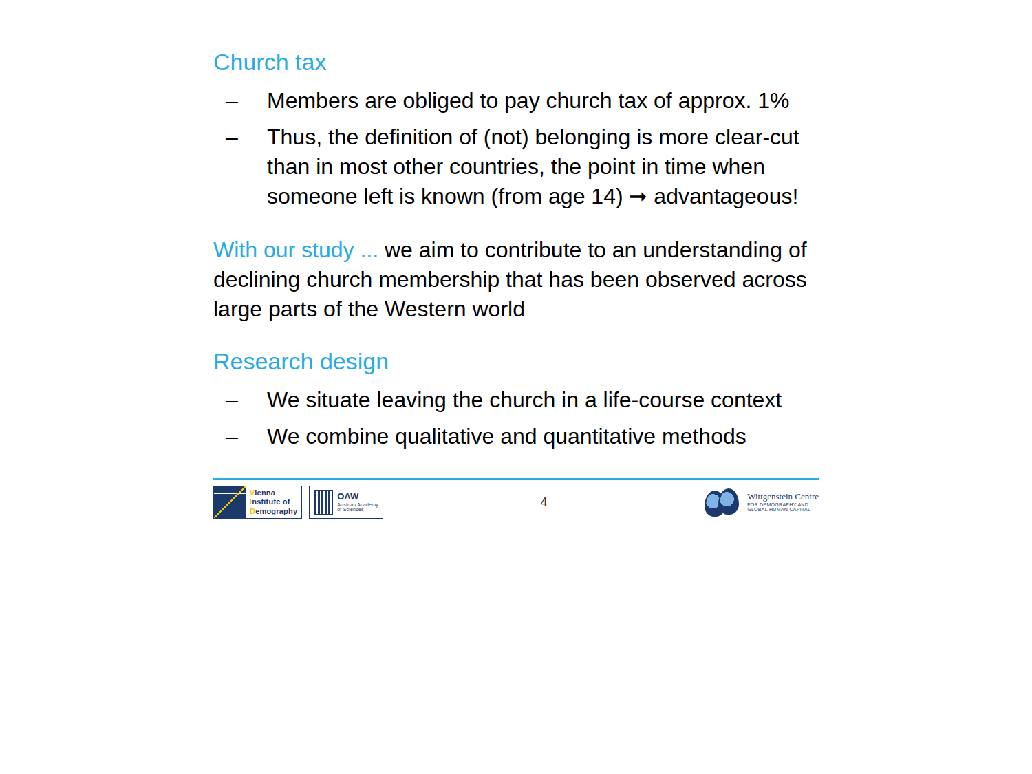Church tax
Members are obliged to pay church tax of approx. 1%
Thus, the definition of (not) belonging is more clear-cut than in most other countries, the point in time when someone left is known (from age 14) ➞ advantageous!
With our study ... we aim to contribute to an understanding of declining church membership that has been observed across large parts of the Western world
Research design
We situate leaving the church in a life-course context
We combine qualitative and quantitative methods
Vienna
Institute of
Demography
OAW Austrian Academy
of Sciences
4
Wittgenstein Centre FOR DEMOGRAPHY AND
GLOBAL HUMAN CAPITAL